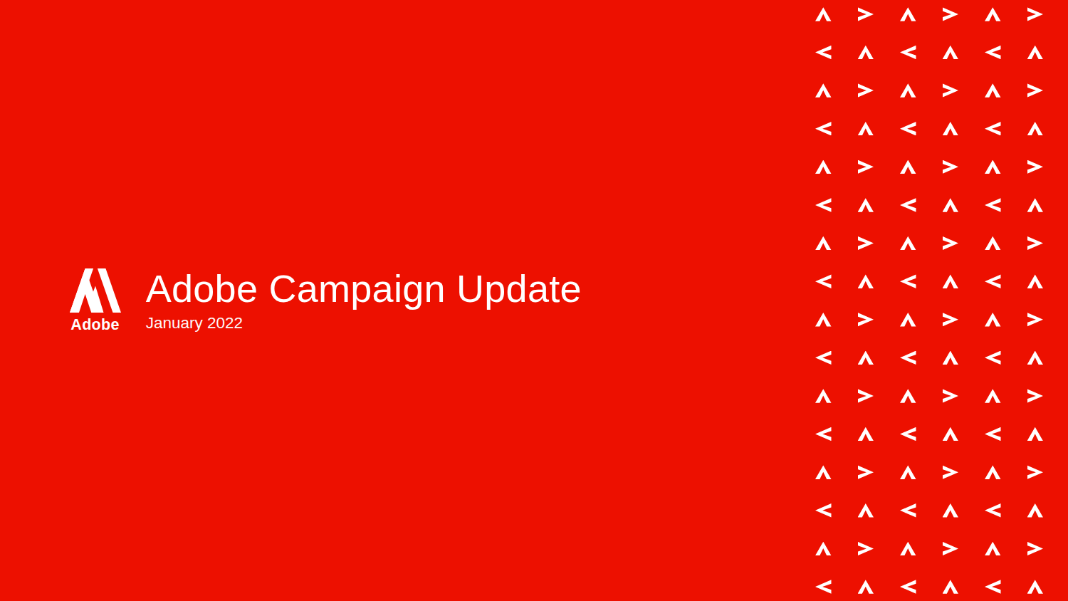Adobe
Adobe Campaign Update
January 2022